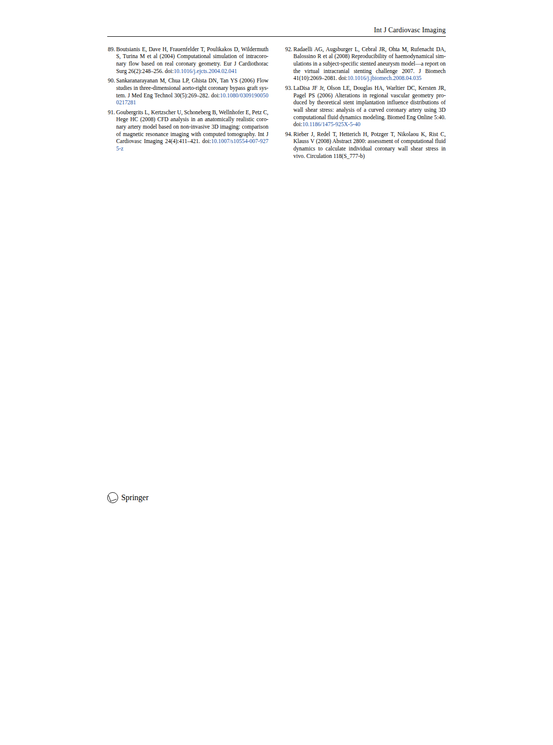Int J Cardiovasc Imaging
Boutsianis E, Dave H, Frauenfelder T, Poulikakos D, Wildermuth S, Turina M et al (2004) Computational simulation of intracoronary flow based on real coronary geometry. Eur J Cardiothorac Surg 26(2):248–256. doi:10.1016/j.ejcts.2004.02.041
Sankaranarayanan M, Chua LP, Ghista DN, Tan YS (2006) Flow studies in three-dimensional aorto-right coronary bypass graft system. J Med Eng Technol 30(5):269–282. doi:10.1080/03091900500217281
Goubergrits L, Kertzscher U, Schoneberg B, Wellnhofer E, Petz C, Hege HC (2008) CFD analysis in an anatomically realistic coronary artery model based on non-invasive 3D imaging: comparison of magnetic resonance imaging with computed tomography. Int J Cardiovasc Imaging 24(4):411–421. doi:10.1007/s10554-007-9275-z
Radaelli AG, Augsburger L, Cebral JR, Ohta M, Rufenacht DA, Balossino R et al (2008) Reproducibility of haemodynamical simulations in a subject-specific stented aneurysm model—a report on the virtual intracranial stenting challenge 2007. J Biomech 41(10):2069–2081. doi:10.1016/j.jbiomech.2008.04.035
LaDisa JF Jr, Olson LE, Douglas HA, Warltier DC, Kersten JR, Pagel PS (2006) Alterations in regional vascular geometry produced by theoretical stent implantation influence distributions of wall shear stress: analysis of a curved coronary artery using 3D computational fluid dynamics modeling. Biomed Eng Online 5:40. doi:10.1186/1475-925X-5-40
Rieber J, Redel T, Hetterich H, Potzger T, Nikolaou K, Rist C, Klauss V (2008) Abstract 2800: assessment of computational fluid dynamics to calculate individual coronary wall shear stress in vivo. Circulation 118(S_777-b)
Springer